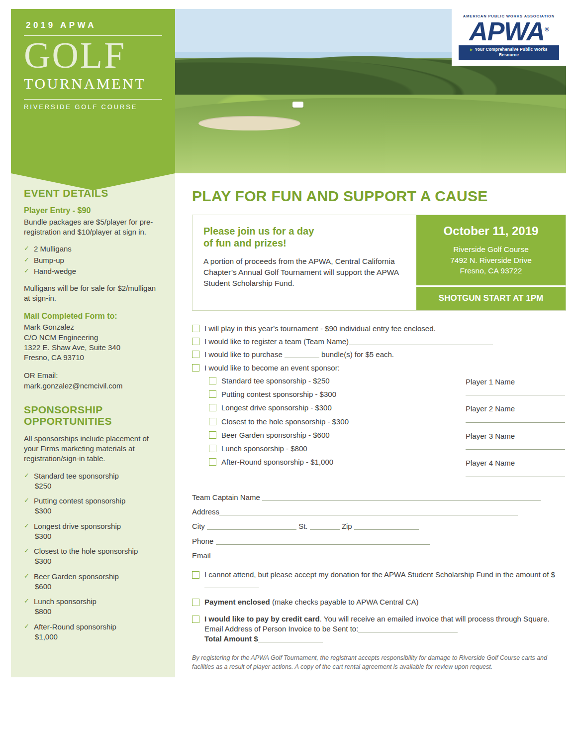2019 APWA
GOLF
TOURNAMENT
RIVERSIDE GOLF COURSE
AMERICAN PUBLIC WORKS ASSOCIATION
APWA®
Your Comprehensive Public Works Resource
EVENT DETAILS
Player Entry - $90
Bundle packages are $5/player for pre-registration and $10/player at sign in.
2 Mulligans
Bump-up
Hand-wedge
Mulligans will be for sale for $2/mulligan at sign-in.
Mail Completed Form to:
Mark Gonzalez
C/O NCM Engineering
1322 E. Shaw Ave, Suite 340
Fresno, CA 93710
OR Email:
mark.gonzalez@ncmcivil.com
SPONSORSHIP
OPPORTUNITIES
All sponsorships include placement of your Firms marketing materials at registration/sign-in table.
Standard tee sponsorship$250
Putting contest sponsorship$300
Longest drive sponsorship$300
Closest to the hole sponsorship$300
Beer Garden sponsorship$600
Lunch sponsorship$800
After-Round sponsorship$1,000
PLAY FOR FUN AND SUPPORT A CAUSE
Please join us for a day
of fun and prizes!
A portion of proceeds from the APWA, Central California Chapter’s Annual Golf Tournament will support the APWA Student Scholarship Fund.
October 11, 2019
Riverside Golf Course
7492 N. Riverside Drive
Fresno, CA 93722
SHOTGUN START AT 1PM
I will play in this year’s tournament - $90 individual entry fee enclosed.
I would like to register a team (Team Name)
I would like to purchase bundle(s) for $5 each.
I would like to become an event sponsor:
Standard tee sponsorship - $250
Putting contest sponsorship - $300
Longest drive sponsorship - $300
Closest to the hole sponsorship - $300
Beer Garden sponsorship - $600
Lunch sponsorship - $800
After-Round sponsorship - $1,000
Player 1 Name
Player 2 Name
Player 3 Name
Player 4 Name
Team Captain Name
Address
City St. Zip
Phone
Email
I cannot attend, but please accept my donation for the APWA Student Scholarship Fund in the amount of $
Payment enclosed (make checks payable to APWA Central CA)
I would like to pay by credit card. You will receive an emailed invoice that will process through Square.
Email Address of Person Invoice to be Sent to:
Total Amount $
By registering for the APWA Golf Tournament, the registrant accepts responsibility for damage to Riverside Golf Course carts and facilities as a result of player actions. A copy of the cart rental agreement is available for review upon request.